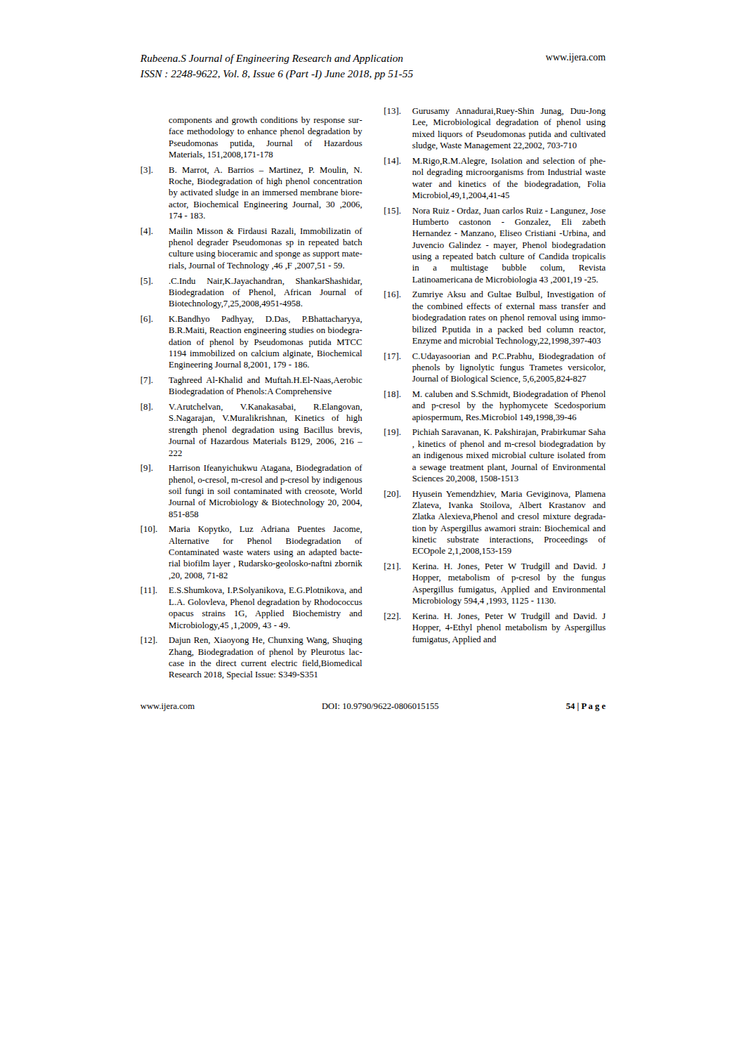www.ijera.com Rubeena.S Journal of Engineering Research and Application ISSN : 2248-9622, Vol. 8, Issue 6 (Part -I) June 2018, pp 51-55
components and growth conditions by response surface methodology to enhance phenol degradation by Pseudomonas putida, Journal of Hazardous Materials, 151,2008,171-178
[3]. B. Marrot, A. Barrios – Martinez, P. Moulin, N. Roche, Biodegradation of high phenol concentration by activated sludge in an immersed membrane bioreactor, Biochemical Engineering Journal, 30 ,2006, 174 - 183.
[4]. Mailin Misson & Firdausi Razali, Immobilizatin of phenol degrader Pseudomonas sp in repeated batch culture using bioceramic and sponge as support materials, Journal of Technology ,46 ,F ,2007,51 - 59.
[5]..C.Indu Nair,K.Jayachandran, ShankarShashidar, Biodegradation of Phenol, African Journal of Biotechnology,7,25,2008,4951-4958.
[6]. K.Bandhyo Padhyay, D.Das, P.Bhattacharyya, B.R.Maiti, Reaction engineering studies on biodegradation of phenol by Pseudomonas putida MTCC 1194 immobilized on calcium alginate, Biochemical Engineering Journal 8,2001, 179 - 186.
[7]. Taghreed Al-Khalid and Muftah.H.El-Naas,Aerobic Biodegradation of Phenols:A Comprehensive
[8]. V.Arutchelvan, V.Kanakasabai, R.Elangovan, S.Nagarajan, V.Muralikrishnan, Kinetics of high strength phenol degradation using Bacillus brevis, Journal of Hazardous Materials B129, 2006, 216 – 222
[9]. Harrison Ifeanyichukwu Atagana, Biodegradation of phenol, o-cresol, m-cresol and p-cresol by indigenous soil fungi in soil contaminated with creosote, World Journal of Microbiology & Biotechnology 20, 2004, 851-858
[10]. Maria Kopytko, Luz Adriana Puentes Jacome, Alternative for Phenol Biodegradation of Contaminated waste waters using an adapted bacterial biofilm layer , Rudarsko-geolosko-naftni zbornik ,20, 2008, 71-82
[11]. E.S.Shumkova, I.P.Solyanikova, E.G.Plotnikova, and L.A. Golovleva, Phenol degradation by Rhodococcus opacus strains 1G, Applied Biochemistry and Microbiology,45 ,1,2009, 43 - 49.
[12]. Dajun Ren, Xiaoyong He, Chunxing Wang, Shuqing Zhang, Biodegradation of phenol by Pleurotus laccase in the direct current electric field,Biomedical Research 2018, Special Issue: S349-S351
[13]. Gurusamy Annadurai,Ruey-Shin Junag, Duu-Jong Lee, Microbiological degradation of phenol using mixed liquors of Pseudomonas putida and cultivated sludge, Waste Management 22,2002, 703-710
[14]. M.Rigo,R.M.Alegre, Isolation and selection of phenol degrading microorganisms from Industrial waste water and kinetics of the biodegradation, Folia Microbiol,49,1,2004,41-45
[15]. Nora Ruiz - Ordaz, Juan carlos Ruiz - Langunez, Jose Humberto castonon - Gonzalez, Eli zabeth Hernandez - Manzano, Eliseo Cristiani -Urbina, and Juvencio Galindez - mayer, Phenol biodegradation using a repeated batch culture of Candida tropicalis in a multistage bubble colum, Revista Latinoamericana de Microbiologia 43 ,2001,19 -25.
[16]. Zumriye Aksu and Gultae Bulbul, Investigation of the combined effects of external mass transfer and biodegradation rates on phenol removal using immobilized P.putida in a packed bed column reactor, Enzyme and microbial Technology,22,1998,397-403
[17]. C.Udayasoorian and P.C.Prabhu, Biodegradation of phenols by lignolytic fungus Trametes versicolor, Journal of Biological Science, 5,6,2005,824-827
[18]. M. caluben and S.Schmidt, Biodegradation of Phenol and p-cresol by the hyphomycete Scedosporium apiospermum, Res.Microbiol 149,1998,39-46
[19]. Pichiah Saravanan, K. Pakshirajan, Prabirkumar Saha , kinetics of phenol and m-cresol biodegradation by an indigenous mixed microbial culture isolated from a sewage treatment plant, Journal of Environmental Sciences 20,2008, 1508-1513
[20]. Hyusein Yemendzhiev, Maria Geviginova, Plamena Zlateva, Ivanka Stoilova, Albert Krastanov and Zlatka Alexieva,Phenol and cresol mixture degradation by Aspergillus awamori strain: Biochemical and kinetic substrate interactions, Proceedings of ECOpole 2,1,2008,153-159
[21]. Kerina. H. Jones, Peter W Trudgill and David. J Hopper, metabolism of p-cresol by the fungus Aspergillus fumigatus, Applied and Environmental Microbiology 594,4 ,1993, 1125 - 1130.
[22]. Kerina. H. Jones, Peter W Trudgill and David. J Hopper, 4-Ethyl phenol metabolism by Aspergillus fumigatus, Applied and
www.ijera.com 54 | P a g e
DOI: 10.9790/9622-0806015155